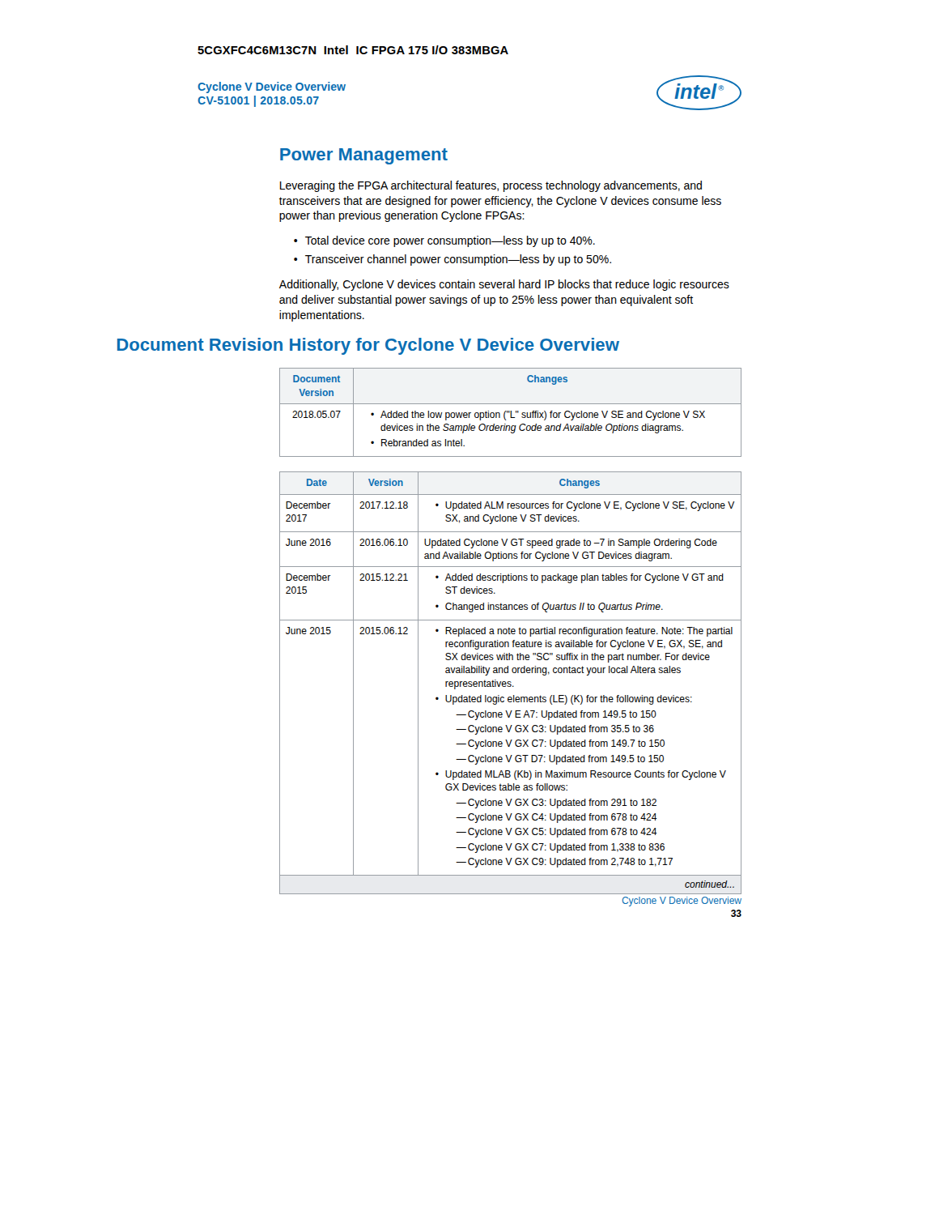5CGXFC4C6M13C7N Intel IC FPGA 175 I/O 383MBGA
Cyclone V Device Overview
CV-51001 | 2018.05.07
intel®
Power Management
Leveraging the FPGA architectural features, process technology advancements, and transceivers that are designed for power efficiency, the Cyclone V devices consume less power than previous generation Cyclone FPGAs:
Total device core power consumption—less by up to 40%.
Transceiver channel power consumption—less by up to 50%.
Additionally, Cyclone V devices contain several hard IP blocks that reduce logic resources and deliver substantial power savings of up to 25% less power than equivalent soft implementations.
Document Revision History for Cyclone V Device Overview
| Document Version | Changes |
| --- | --- |
| 2018.05.07 | Added the low power option ("L" suffix) for Cyclone V SE and Cyclone V SX devices in the Sample Ordering Code and Available Options diagrams. Rebranded as Intel. |
| Date | Version | Changes |
| --- | --- | --- |
| December 2017 | 2017.12.18 | Updated ALM resources for Cyclone V E, Cyclone V SE, Cyclone V SX, and Cyclone V ST devices. |
| June 2016 | 2016.06.10 | Updated Cyclone V GT speed grade to –7 in Sample Ordering Code and Available Options for Cyclone V GT Devices diagram. |
| December 2015 | 2015.12.21 | Added descriptions to package plan tables for Cyclone V GT and ST devices. Changed instances of Quartus II to Quartus Prime . |
| June 2015 | 2015.06.12 | Replaced a note to partial reconfiguration feature. Note: The partial reconfiguration feature is available for Cyclone V E, GX, SE, and SX devices with the "SC" suffix in the part number. For device availability and ordering, contact your local Altera sales representatives. Updated logic elements (LE) (K) for the following devices: Cyclone V E A7: Updated from 149.5 to 150 Cyclone V GX C3: Updated from 35.5 to 36 Cyclone V GX C7: Updated from 149.7 to 150 Cyclone V GT D7: Updated from 149.5 to 150 Updated MLAB (Kb) in Maximum Resource Counts for Cyclone V GX Devices table as follows: Cyclone V GX C3: Updated from 291 to 182 Cyclone V GX C4: Updated from 678 to 424 Cyclone V GX C5: Updated from 678 to 424 Cyclone V GX C7: Updated from 1,338 to 836 Cyclone V GX C9: Updated from 2,748 to 1,717 |
continued...
Cyclone V Device Overview
33